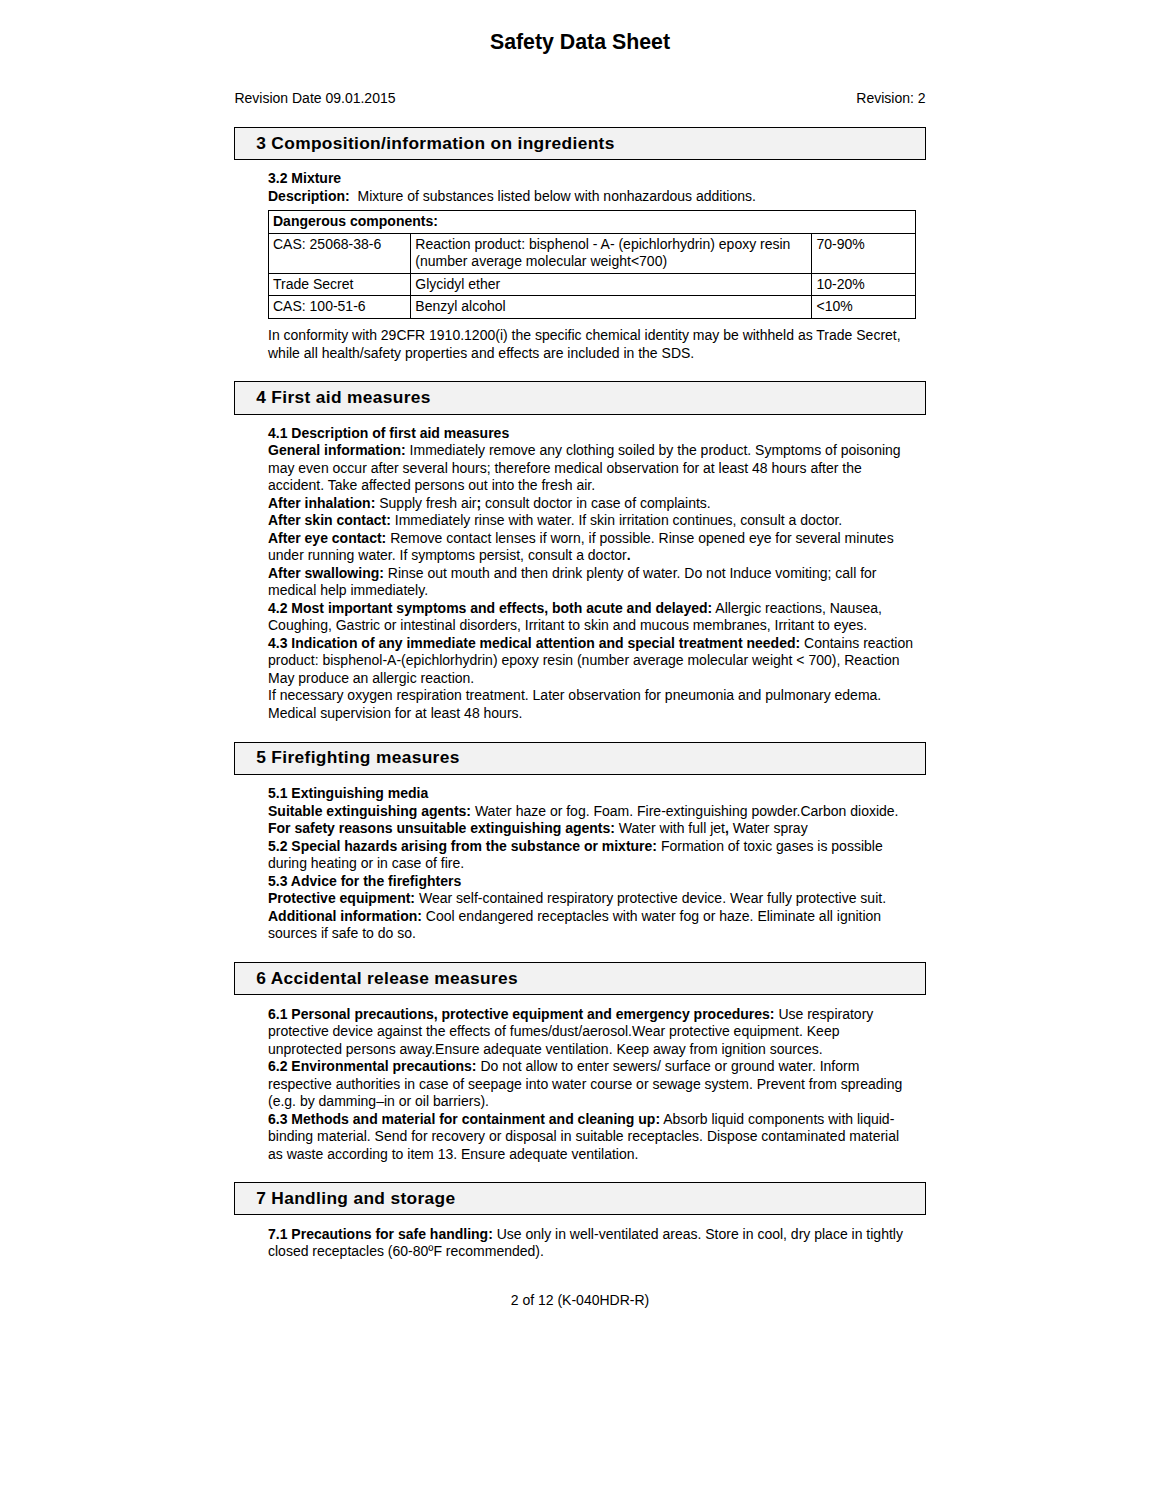Safety Data Sheet
Revision Date 09.01.2015 Revision: 2
3 Composition/information on ingredients
3.2 Mixture
Description: Mixture of substances listed below with nonhazardous additions.
Dangerous components:
| CAS: 25068-38-6 | Reaction product: bisphenol - A- (epichlorhydrin) epoxy resin (number average molecular weight<700) | 70-90% |
| Trade Secret | Glycidyl ether | 10-20% |
| CAS: 100-51-6 | Benzyl alcohol | <10% |
In conformity with 29CFR 1910.1200(i) the specific chemical identity may be withheld as Trade Secret, while all health/safety properties and effects are included in the SDS.
4 First aid measures
4.1 Description of first aid measures
General information: Immediately remove any clothing soiled by the product. Symptoms of poisoning may even occur after several hours; therefore medical observation for at least 48 hours after the accident. Take affected persons out into the fresh air.
After inhalation: Supply fresh air; consult doctor in case of complaints.
After skin contact: Immediately rinse with water. If skin irritation continues, consult a doctor.
After eye contact: Remove contact lenses if worn, if possible. Rinse opened eye for several minutes under running water. If symptoms persist, consult a doctor.
After swallowing: Rinse out mouth and then drink plenty of water. Do not Induce vomiting; call for medical help immediately.
4.2 Most important symptoms and effects, both acute and delayed: Allergic reactions, Nausea, Coughing, Gastric or intestinal disorders, Irritant to skin and mucous membranes, Irritant to eyes.
4.3 Indication of any immediate medical attention and special treatment needed: Contains reaction product: bisphenol-A-(epichlorhydrin) epoxy resin (number average molecular weight < 700), Reaction May produce an allergic reaction.
If necessary oxygen respiration treatment. Later observation for pneumonia and pulmonary edema. Medical supervision for at least 48 hours.
5 Firefighting measures
5.1 Extinguishing media
Suitable extinguishing agents: Water haze or fog. Foam. Fire-extinguishing powder.Carbon dioxide.
For safety reasons unsuitable extinguishing agents: Water with full jet, Water spray
5.2 Special hazards arising from the substance or mixture: Formation of toxic gases is possible during heating or in case of fire.
5.3 Advice for the firefighters
Protective equipment: Wear self-contained respiratory protective device. Wear fully protective suit.
Additional information: Cool endangered receptacles with water fog or haze. Eliminate all ignition sources if safe to do so.
6 Accidental release measures
6.1 Personal precautions, protective equipment and emergency procedures: Use respiratory protective device against the effects of fumes/dust/aerosol.Wear protective equipment. Keep unprotected persons away.Ensure adequate ventilation. Keep away from ignition sources.
6.2 Environmental precautions: Do not allow to enter sewers/ surface or ground water. Inform respective authorities in case of seepage into water course or sewage system. Prevent from spreading (e.g. by damming–in or oil barriers).
6.3 Methods and material for containment and cleaning up: Absorb liquid components with liquid-binding material. Send for recovery or disposal in suitable receptacles. Dispose contaminated material as waste according to item 13. Ensure adequate ventilation.
7 Handling and storage
7.1 Precautions for safe handling: Use only in well-ventilated areas. Store in cool, dry place in tightly closed receptacles (60-80ºF recommended).
2 of 12 (K-040HDR-R)